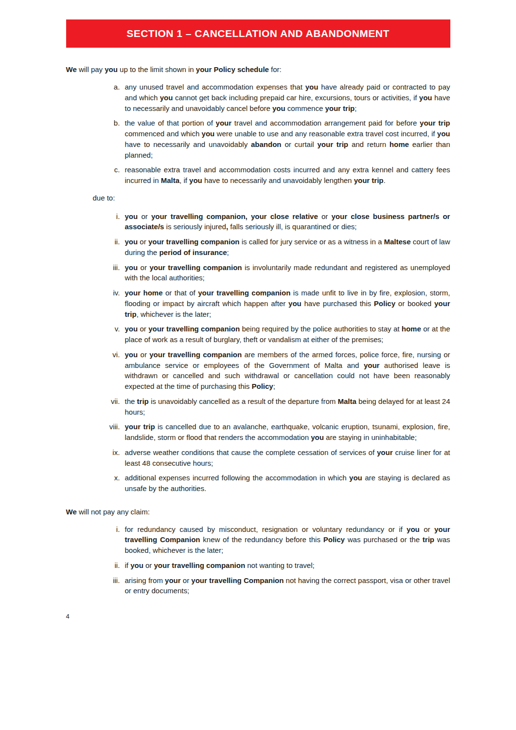Section 1 – Cancellation and Abandonment
We will pay you up to the limit shown in your Policy schedule for:
any unused travel and accommodation expenses that you have already paid or contracted to pay and which you cannot get back including prepaid car hire, excursions, tours or activities, if you have to necessarily and unavoidably cancel before you commence your trip;
the value of that portion of your travel and accommodation arrangement paid for before your trip commenced and which you were unable to use and any reasonable extra travel cost incurred, if you have to necessarily and unavoidably abandon or curtail your trip and return home earlier than planned;
reasonable extra travel and accommodation costs incurred and any extra kennel and cattery fees incurred in Malta, if you have to necessarily and unavoidably lengthen your trip.
due to:
you or your travelling companion, your close relative or your close business partner/s or associate/s is seriously injured, falls seriously ill, is quarantined or dies;
you or your travelling companion is called for jury service or as a witness in a Maltese court of law during the period of insurance;
you or your travelling companion is involuntarily made redundant and registered as unemployed with the local authorities;
your home or that of your travelling companion is made unfit to live in by fire, explosion, storm, flooding or impact by aircraft which happen after you have purchased this Policy or booked your trip, whichever is the later;
you or your travelling companion being required by the police authorities to stay at home or at the place of work as a result of burglary, theft or vandalism at either of the premises;
you or your travelling companion are members of the armed forces, police force, fire, nursing or ambulance service or employees of the Government of Malta and your authorised leave is withdrawn or cancelled and such withdrawal or cancellation could not have been reasonably expected at the time of purchasing this Policy;
the trip is unavoidably cancelled as a result of the departure from Malta being delayed for at least 24 hours;
your trip is cancelled due to an avalanche, earthquake, volcanic eruption, tsunami, explosion, fire, landslide, storm or flood that renders the accommodation you are staying in uninhabitable;
adverse weather conditions that cause the complete cessation of services of your cruise liner for at least 48 consecutive hours;
additional expenses incurred following the accommodation in which you are staying is declared as unsafe by the authorities.
We will not pay any claim:
for redundancy caused by misconduct, resignation or voluntary redundancy or if you or your travelling Companion knew of the redundancy before this Policy was purchased or the trip was booked, whichever is the later;
if you or your travelling companion not wanting to travel;
arising from your or your travelling Companion not having the correct passport, visa or other travel or entry documents;
4